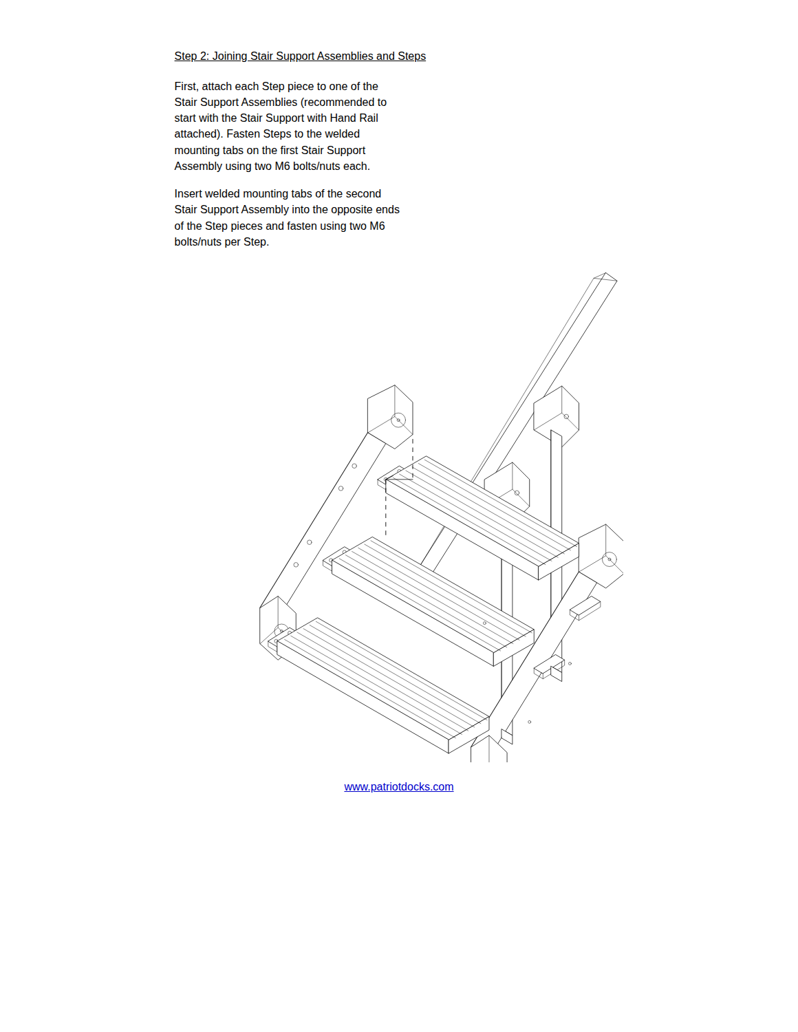Step 2: Joining Stair Support Assemblies and Steps
First, attach each Step piece to one of the Stair Support Assemblies (recommended to start with the Stair Support with Hand Rail attached). Fasten Steps to the welded mounting tabs on the first Stair Support Assembly using two M6 bolts/nuts each.
Insert welded mounting tabs of the second Stair Support Assembly into the opposite ends of the Step pieces and fasten using two M6 bolts/nuts per Step.
www.patriotdocks.com